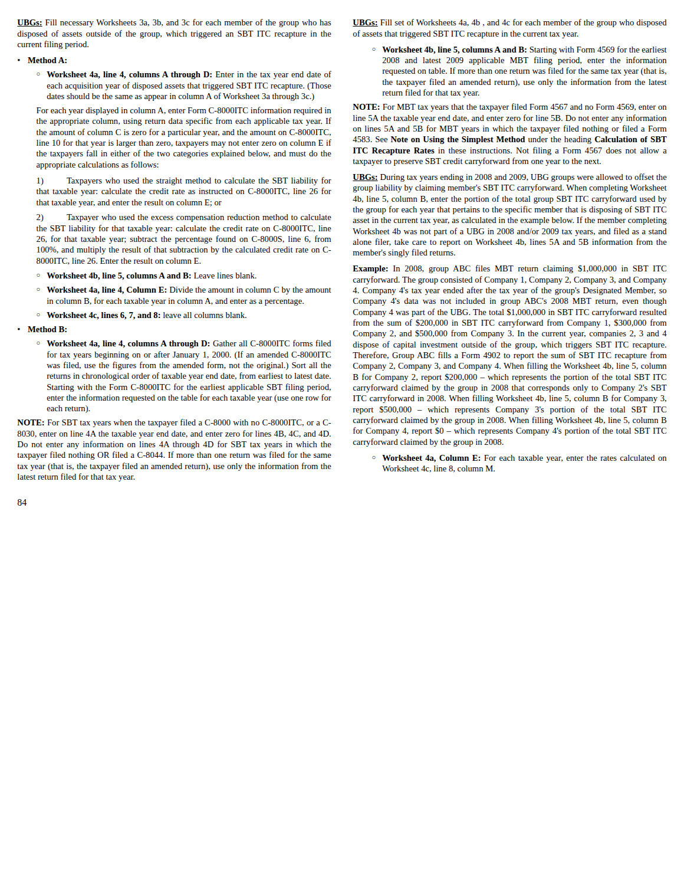UBGs: Fill necessary Worksheets 3a, 3b, and 3c for each member of the group who has disposed of assets outside of the group, which triggered an SBT ITC recapture in the current filing period.
Method A:
Worksheet 4a, line 4, columns A through D: Enter in the tax year end date of each acquisition year of disposed assets that triggered SBT ITC recapture. (Those dates should be the same as appear in column A of Worksheet 3a through 3c.)
For each year displayed in column A, enter Form C-8000ITC information required in the appropriate column, using return data specific from each applicable tax year. If the amount of column C is zero for a particular year, and the amount on C-8000ITC, line 10 for that year is larger than zero, taxpayers may not enter zero on column E if the taxpayers fall in either of the two categories explained below, and must do the appropriate calculations as follows:
1) Taxpayers who used the straight method to calculate the SBT liability for that taxable year: calculate the credit rate as instructed on C-8000ITC, line 26 for that taxable year, and enter the result on column E; or
2) Taxpayer who used the excess compensation reduction method to calculate the SBT liability for that taxable year: calculate the credit rate on C-8000ITC, line 26, for that taxable year; subtract the percentage found on C-8000S, line 6, from 100%, and multiply the result of that subtraction by the calculated credit rate on C-8000ITC, line 26. Enter the result on column E.
Worksheet 4b, line 5, columns A and B: Leave lines blank.
Worksheet 4a, line 4, Column E: Divide the amount in column C by the amount in column B, for each taxable year in column A, and enter as a percentage.
Worksheet 4c, lines 6, 7, and 8: leave all columns blank.
Method B:
Worksheet 4a, line 4, columns A through D: Gather all C-8000ITC forms filed for tax years beginning on or after January 1, 2000. (If an amended C-8000ITC was filed, use the figures from the amended form, not the original.) Sort all the returns in chronological order of taxable year end date, from earliest to latest date. Starting with the Form C-8000ITC for the earliest applicable SBT filing period, enter the information requested on the table for each taxable year (use one row for each return).
NOTE: For SBT tax years when the taxpayer filed a C-8000 with no C-8000ITC, or a C-8030, enter on line 4A the taxable year end date, and enter zero for lines 4B, 4C, and 4D. Do not enter any information on lines 4A through 4D for SBT tax years in which the taxpayer filed nothing OR filed a C-8044. If more than one return was filed for the same tax year (that is, the taxpayer filed an amended return), use only the information from the latest return filed for that tax year.
UBGs: Fill set of Worksheets 4a, 4b , and 4c for each member of the group who disposed of assets that triggered SBT ITC recapture in the current tax year.
Worksheet 4b, line 5, columns A and B: Starting with Form 4569 for the earliest 2008 and latest 2009 applicable MBT filing period, enter the information requested on table. If more than one return was filed for the same tax year (that is, the taxpayer filed an amended return), use only the information from the latest return filed for that tax year.
NOTE: For MBT tax years that the taxpayer filed Form 4567 and no Form 4569, enter on line 5A the taxable year end date, and enter zero for line 5B. Do not enter any information on lines 5A and 5B for MBT years in which the taxpayer filed nothing or filed a Form 4583. See Note on Using the Simplest Method under the heading Calculation of SBT ITC Recapture Rates in these instructions. Not filing a Form 4567 does not allow a taxpayer to preserve SBT credit carryforward from one year to the next.
UBGs: During tax years ending in 2008 and 2009, UBG groups were allowed to offset the group liability by claiming member's SBT ITC carryforward. When completing Worksheet 4b, line 5, column B, enter the portion of the total group SBT ITC carryforward used by the group for each year that pertains to the specific member that is disposing of SBT ITC asset in the current tax year, as calculated in the example below. If the member completing Worksheet 4b was not part of a UBG in 2008 and/or 2009 tax years, and filed as a stand alone filer, take care to report on Worksheet 4b, lines 5A and 5B information from the member's singly filed returns.
Example: In 2008, group ABC files MBT return claiming $1,000,000 in SBT ITC carryforward. The group consisted of Company 1, Company 2, Company 3, and Company 4. Company 4's tax year ended after the tax year of the group's Designated Member, so Company 4's data was not included in group ABC's 2008 MBT return, even though Company 4 was part of the UBG. The total $1,000,000 in SBT ITC carryforward resulted from the sum of $200,000 in SBT ITC carryforward from Company 1, $300,000 from Company 2, and $500,000 from Company 3. In the current year, companies 2, 3 and 4 dispose of capital investment outside of the group, which triggers SBT ITC recapture. Therefore, Group ABC fills a Form 4902 to report the sum of SBT ITC recapture from Company 2, Company 3, and Company 4. When filling the Worksheet 4b, line 5, column B for Company 2, report $200,000 – which represents the portion of the total SBT ITC carryforward claimed by the group in 2008 that corresponds only to Company 2's SBT ITC carryforward in 2008. When filling Worksheet 4b, line 5, column B for Company 3, report $500,000 – which represents Company 3's portion of the total SBT ITC carryforward claimed by the group in 2008. When filling Worksheet 4b, line 5, column B for Company 4, report $0 – which represents Company 4's portion of the total SBT ITC carryforward claimed by the group in 2008.
Worksheet 4a, Column E: For each taxable year, enter the rates calculated on Worksheet 4c, line 8, column M.
84